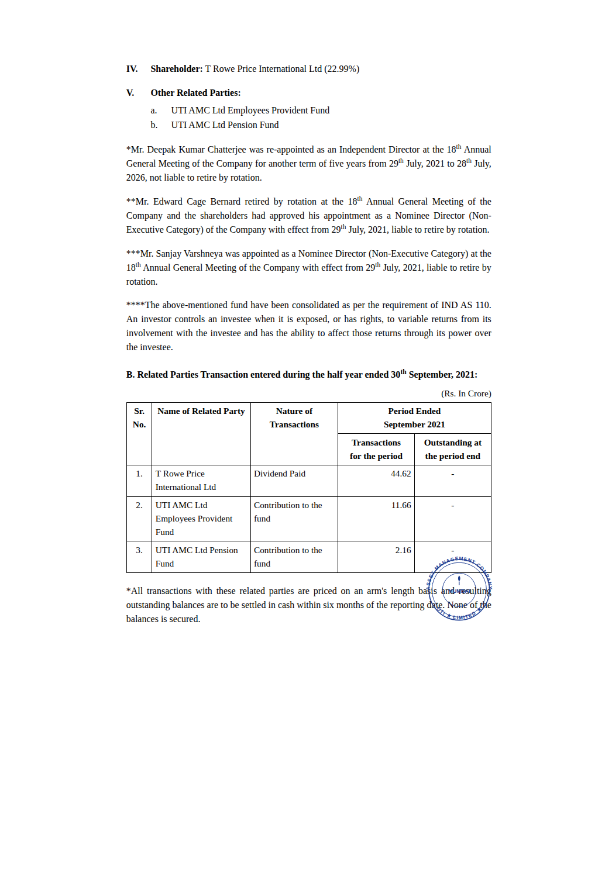IV.
Shareholder: T Rowe Price International Ltd (22.99%)
V.
Other Related Parties:
a. UTI AMC Ltd Employees Provident Fund
b. UTI AMC Ltd Pension Fund
*Mr. Deepak Kumar Chatterjee was re-appointed as an Independent Director at the 18th Annual General Meeting of the Company for another term of five years from 29th July, 2021 to 28th July, 2026, not liable to retire by rotation.
**Mr. Edward Cage Bernard retired by rotation at the 18th Annual General Meeting of the Company and the shareholders had approved his appointment as a Nominee Director (Non-Executive Category) of the Company with effect from 29th July, 2021, liable to retire by rotation.
***Mr. Sanjay Varshneya was appointed as a Nominee Director (Non-Executive Category) at the 18th Annual General Meeting of the Company with effect from 29th July, 2021, liable to retire by rotation.
****The above-mentioned fund have been consolidated as per the requirement of IND AS 110. An investor controls an investee when it is exposed, or has rights, to variable returns from its involvement with the investee and has the ability to affect those returns through its power over the investee.
B. Related Parties Transaction entered during the half year ended 30th September, 2021:
(Rs. In Crore)
| Sr. No. | Name of Related Party | Nature of Transactions | Period Ended September 2021 |
| --- | --- | --- | --- |
| Transactions for the period | Outstanding at the period end |
| 1. | T Rowe Price International Ltd | Dividend Paid | 44.62 | - |
| 2. | UTI AMC Ltd Employees Provident Fund | Contribution to the fund | 11.66 | - |
| 3. | UTI AMC Ltd Pension Fund | Contribution to the fund | 2.16 | - |
*All transactions with these related parties are priced on an arm's length basis and resulting outstanding balances are to be settled in cash within six months of the reporting date. None of the balances is secured.
ASSET MANAGEMENT COMPANY UTI ★ LIMITED ★ MUMBAI